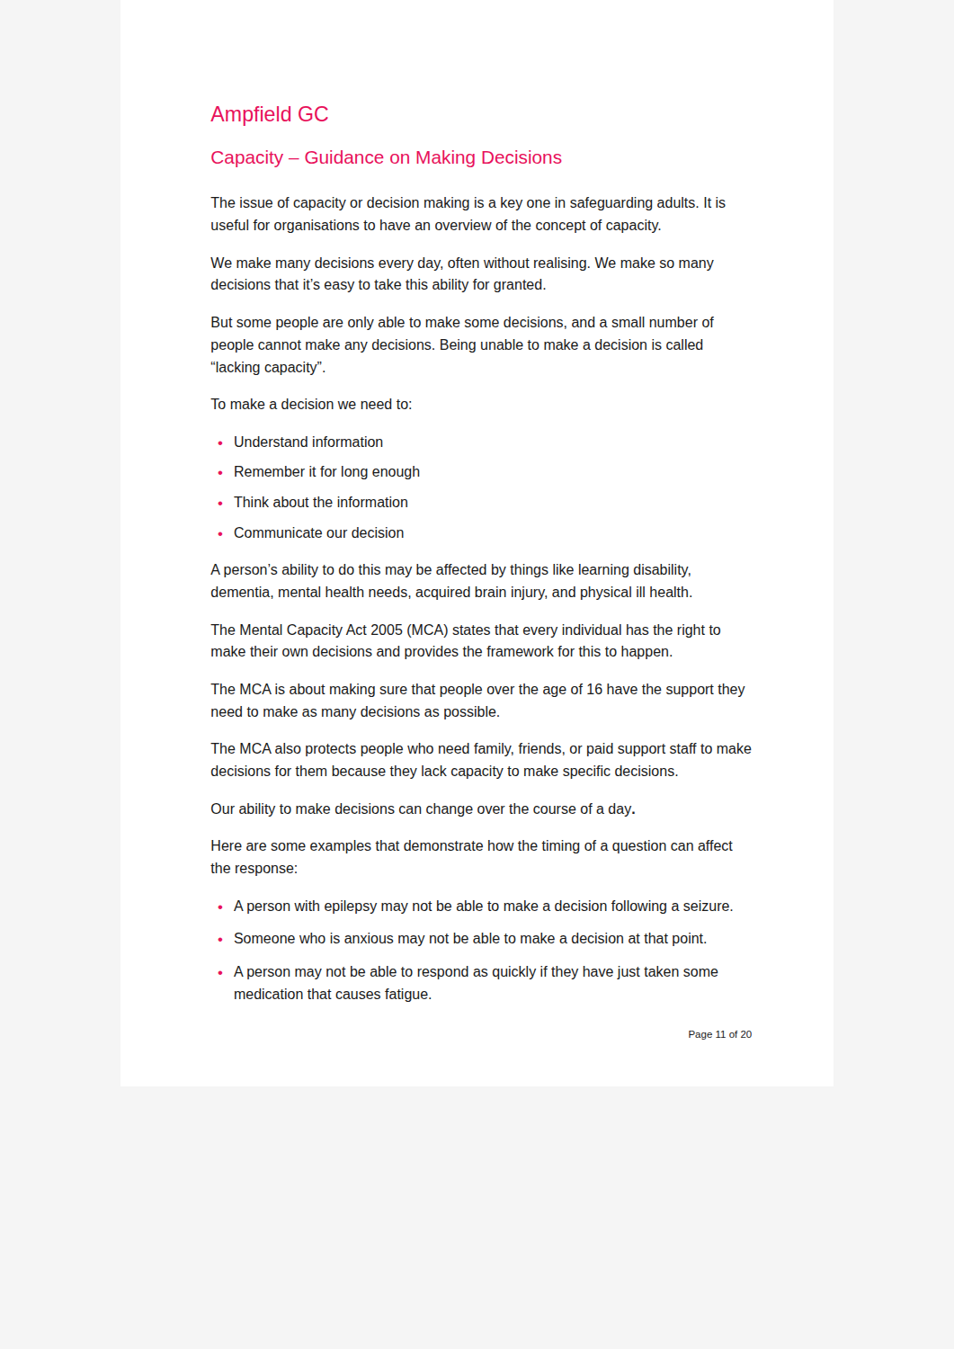Ampfield GC
Capacity – Guidance on Making Decisions
The issue of capacity or decision making is a key one in safeguarding adults. It is useful for organisations to have an overview of the concept of capacity.
We make many decisions every day, often without realising. We make so many decisions that it’s easy to take this ability for granted.
But some people are only able to make some decisions, and a small number of people cannot make any decisions. Being unable to make a decision is called “lacking capacity”.
To make a decision we need to:
Understand information
Remember it for long enough
Think about the information
Communicate our decision
A person’s ability to do this may be affected by things like learning disability, dementia, mental health needs, acquired brain injury, and physical ill health.
The Mental Capacity Act 2005 (MCA) states that every individual has the right to make their own decisions and provides the framework for this to happen.
The MCA is about making sure that people over the age of 16 have the support they need to make as many decisions as possible.
The MCA also protects people who need family, friends, or paid support staff to make decisions for them because they lack capacity to make specific decisions.
Our ability to make decisions can change over the course of a day.
Here are some examples that demonstrate how the timing of a question can affect the response:
A person with epilepsy may not be able to make a decision following a seizure.
Someone who is anxious may not be able to make a decision at that point.
A person may not be able to respond as quickly if they have just taken some medication that causes fatigue.
Page 11 of 20